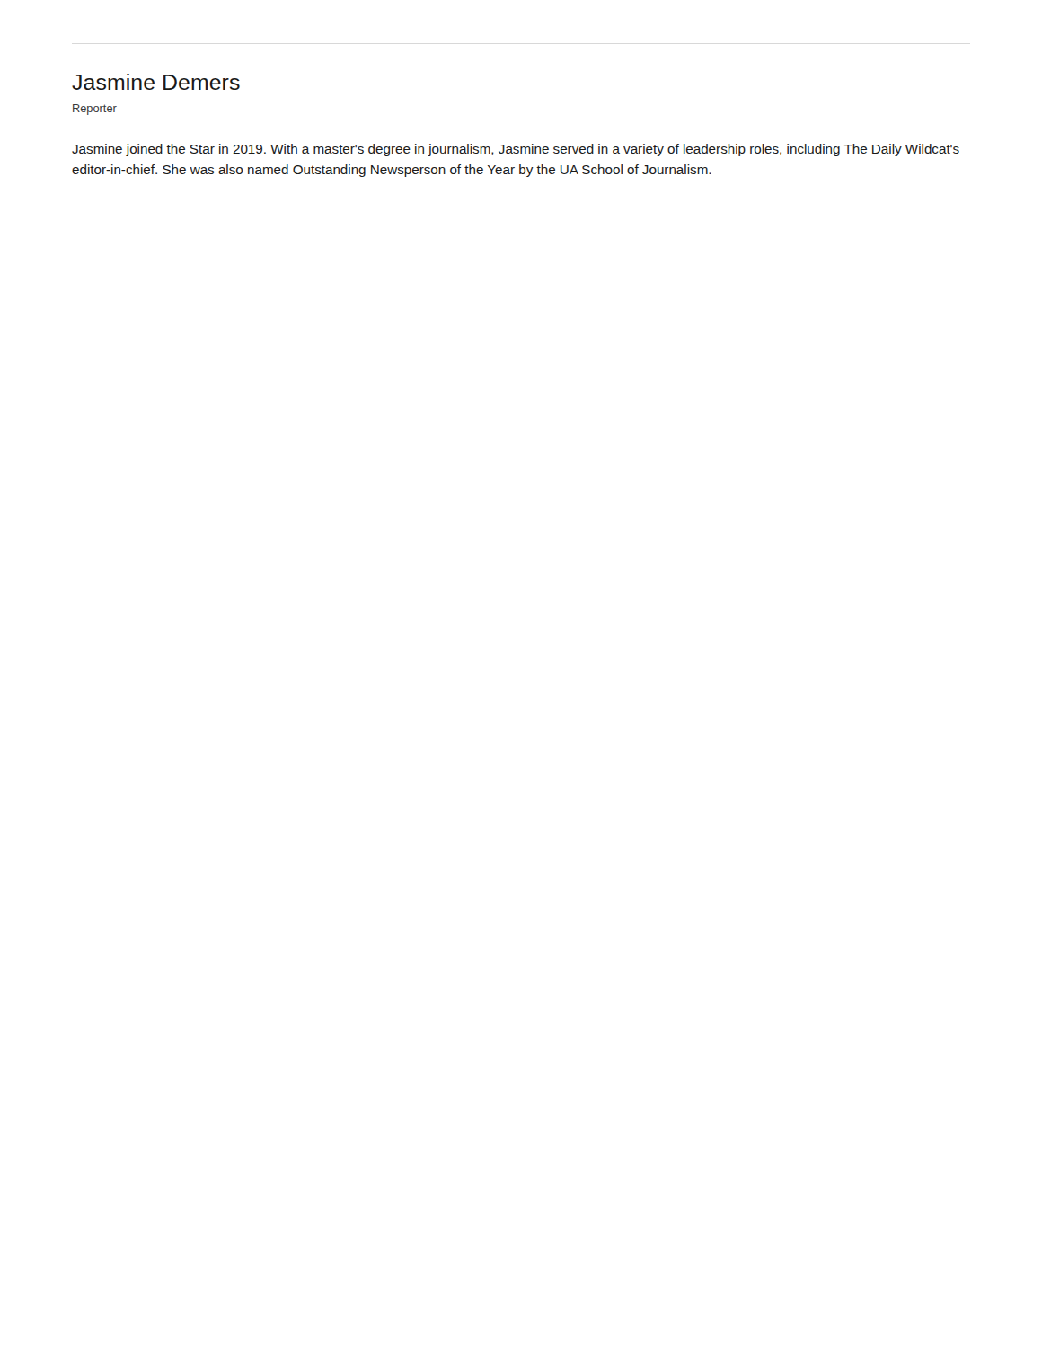Jasmine Demers
Reporter
Jasmine joined the Star in 2019. With a master's degree in journalism, Jasmine served in a variety of leadership roles, including The Daily Wildcat's editor-in-chief. She was also named Outstanding Newsperson of the Year by the UA School of Journalism.